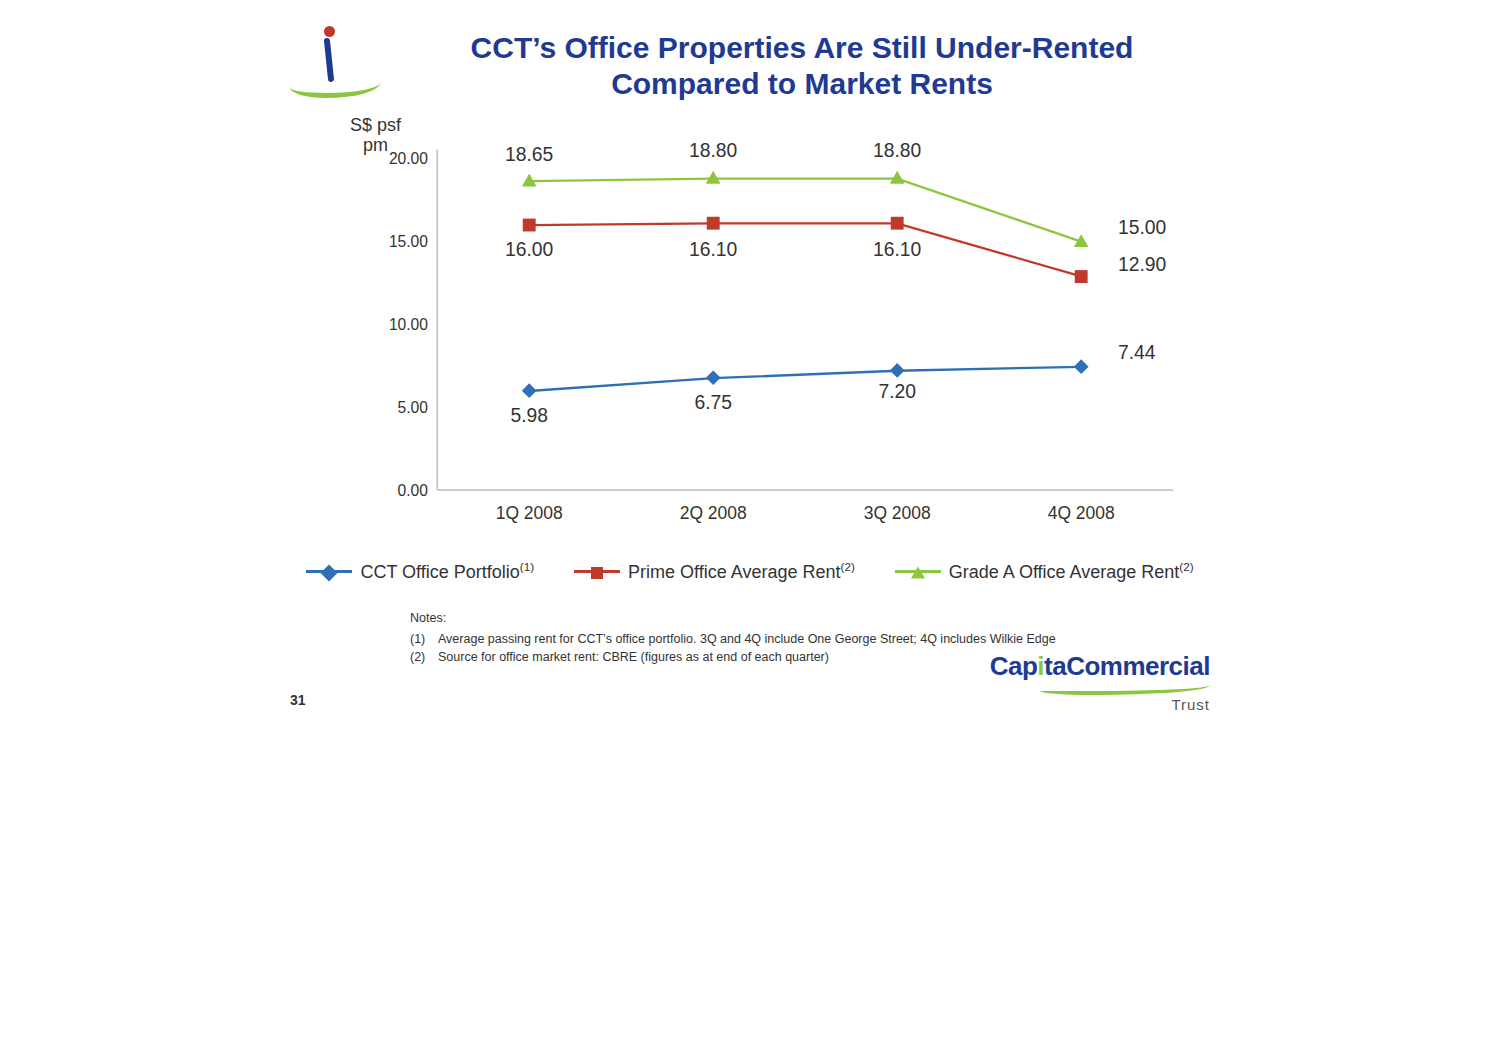CCT’s Office Properties Are Still Under-Rented
Compared to Market Rents
S$ psf
pm
20.00 15.00 10.00 5.00 0.00 1Q 2008 2Q 2008 3Q 2008 4Q 2008 18.65 18.80 18.80 15.00 16.00 16.10 16.10 12.90 5.98 6.75 7.20 7.44
CCT Office Portfolio(1)
Prime Office Average Rent(2)
Grade A Office Average Rent(2)
Notes:
(1) Average passing rent for CCT’s office portfolio. 3Q and 4Q include One George Street; 4Q includes Wilkie Edge
(2) Source for office market rent: CBRE (figures as at end of each quarter)
31
CapitaCommercial
Trust